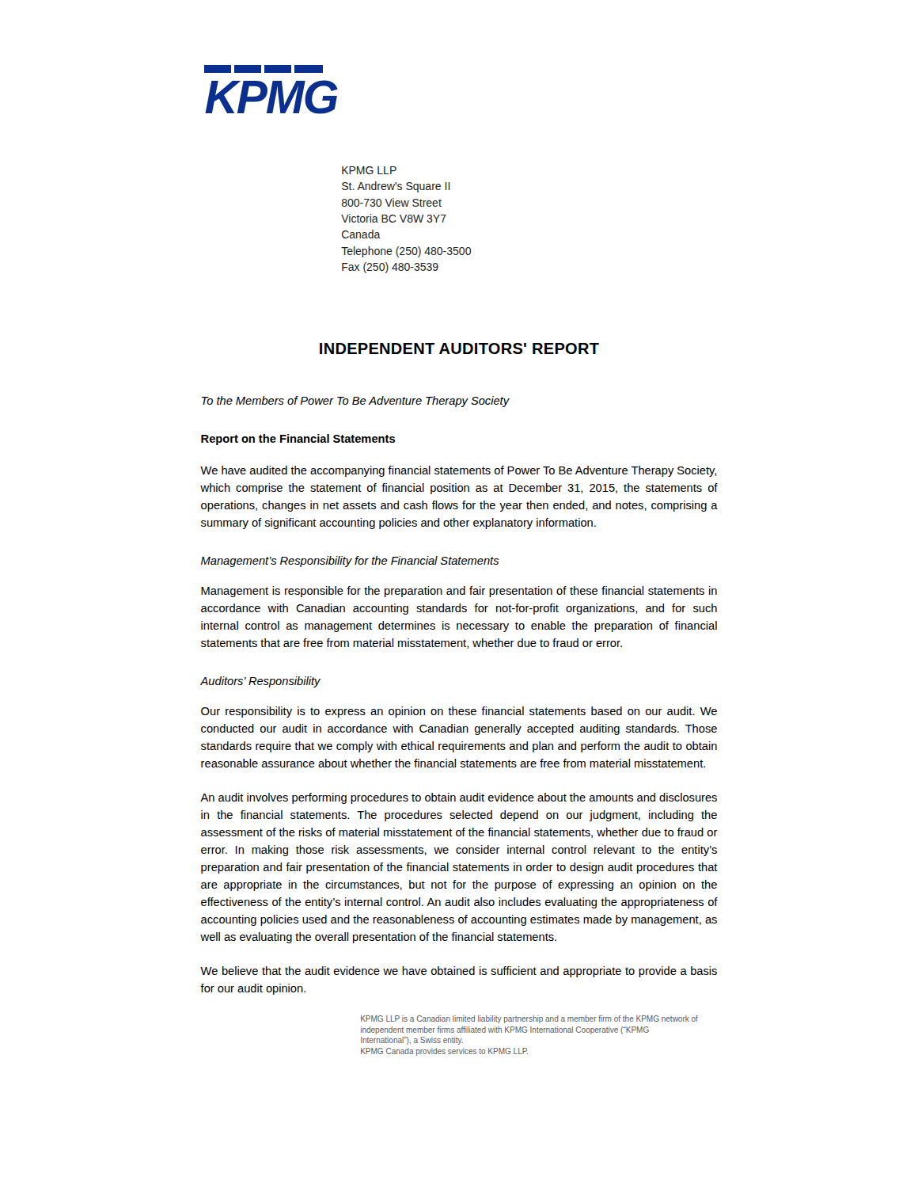KPMG
KPMG LLP
St. Andrew's Square II
800-730 View Street
Victoria BC V8W 3Y7
Canada
Telephone (250) 480-3500
Fax (250) 480-3539
INDEPENDENT AUDITORS' REPORT
To the Members of Power To Be Adventure Therapy Society
Report on the Financial Statements
We have audited the accompanying financial statements of Power To Be Adventure Therapy Society, which comprise the statement of financial position as at December 31, 2015, the statements of operations, changes in net assets and cash flows for the year then ended, and notes, comprising a summary of significant accounting policies and other explanatory information.
Management’s Responsibility for the Financial Statements
Management is responsible for the preparation and fair presentation of these financial statements in accordance with Canadian accounting standards for not-for-profit organizations, and for such internal control as management determines is necessary to enable the preparation of financial statements that are free from material misstatement, whether due to fraud or error.
Auditors’ Responsibility
Our responsibility is to express an opinion on these financial statements based on our audit. We conducted our audit in accordance with Canadian generally accepted auditing standards. Those standards require that we comply with ethical requirements and plan and perform the audit to obtain reasonable assurance about whether the financial statements are free from material misstatement.
An audit involves performing procedures to obtain audit evidence about the amounts and disclosures in the financial statements. The procedures selected depend on our judgment, including the assessment of the risks of material misstatement of the financial statements, whether due to fraud or error. In making those risk assessments, we consider internal control relevant to the entity’s preparation and fair presentation of the financial statements in order to design audit procedures that are appropriate in the circumstances, but not for the purpose of expressing an opinion on the effectiveness of the entity’s internal control. An audit also includes evaluating the appropriateness of accounting policies used and the reasonableness of accounting estimates made by management, as well as evaluating the overall presentation of the financial statements.
We believe that the audit evidence we have obtained is sufficient and appropriate to provide a basis for our audit opinion.
KPMG LLP is a Canadian limited liability partnership and a member firm of the KPMG network of
independent member firms affiliated with KPMG International Cooperative (“KPMG
International”), a Swiss entity.
KPMG Canada provides services to KPMG LLP.